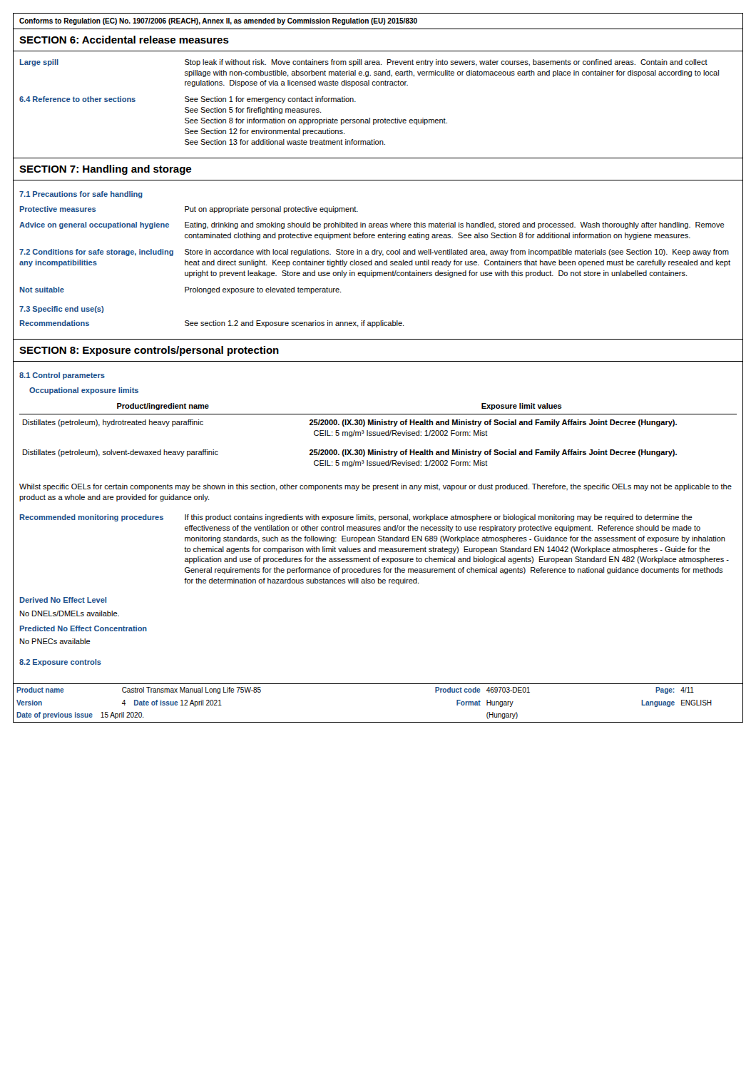Conforms to Regulation (EC) No. 1907/2006 (REACH), Annex II, as amended by Commission Regulation (EU) 2015/830
SECTION 6: Accidental release measures
| Large spill | Stop leak if without risk. Move containers from spill area. Prevent entry into sewers, water courses, basements or confined areas. Contain and collect spillage with non-combustible, absorbent material e.g. sand, earth, vermiculite or diatomaceous earth and place in container for disposal according to local regulations. Dispose of via a licensed waste disposal contractor. |
| 6.4 Reference to other sections | See Section 1 for emergency contact information. See Section 5 for firefighting measures. See Section 8 for information on appropriate personal protective equipment. See Section 12 for environmental precautions. See Section 13 for additional waste treatment information. |
SECTION 7: Handling and storage
7.1 Precautions for safe handling
| Protective measures | Put on appropriate personal protective equipment. |
| Advice on general occupational hygiene | Eating, drinking and smoking should be prohibited in areas where this material is handled, stored and processed. Wash thoroughly after handling. Remove contaminated clothing and protective equipment before entering eating areas. See also Section 8 for additional information on hygiene measures. |
| 7.2 Conditions for safe storage, including any incompatibilities | Store in accordance with local regulations. Store in a dry, cool and well-ventilated area, away from incompatible materials (see Section 10). Keep away from heat and direct sunlight. Keep container tightly closed and sealed until ready for use. Containers that have been opened must be carefully resealed and kept upright to prevent leakage. Store and use only in equipment/containers designed for use with this product. Do not store in unlabelled containers. |
| Not suitable | Prolonged exposure to elevated temperature. |
7.3 Specific end use(s)
| Recommendations | See section 1.2 and Exposure scenarios in annex, if applicable. |
SECTION 8: Exposure controls/personal protection
8.1 Control parameters
Occupational exposure limits
| Product/ingredient name | Exposure limit values |
| --- | --- |
| Distillates (petroleum), hydrotreated heavy paraffinic | 25/2000. (IX.30) Ministry of Health and Ministry of Social and Family Affairs Joint Decree (Hungary). CEIL: 5 mg/m³ Issued/Revised: 1/2002 Form: Mist |
| Distillates (petroleum), solvent-dewaxed heavy paraffinic | 25/2000. (IX.30) Ministry of Health and Ministry of Social and Family Affairs Joint Decree (Hungary). CEIL: 5 mg/m³ Issued/Revised: 1/2002 Form: Mist |
Whilst specific OELs for certain components may be shown in this section, other components may be present in any mist, vapour or dust produced. Therefore, the specific OELs may not be applicable to the product as a whole and are provided for guidance only.
| Recommended monitoring procedures | If this product contains ingredients with exposure limits, personal, workplace atmosphere or biological monitoring may be required to determine the effectiveness of the ventilation or other control measures and/or the necessity to use respiratory protective equipment. Reference should be made to monitoring standards, such as the following: European Standard EN 689 (Workplace atmospheres - Guidance for the assessment of exposure by inhalation to chemical agents for comparison with limit values and measurement strategy) European Standard EN 14042 (Workplace atmospheres - Guide for the application and use of procedures for the assessment of exposure to chemical and biological agents) European Standard EN 482 (Workplace atmospheres - General requirements for the performance of procedures for the measurement of chemical agents) Reference to national guidance documents for methods for the determination of hazardous substances will also be required. |
Derived No Effect Level
No DNELs/DMELs available.
Predicted No Effect Concentration
No PNECs available
8.2 Exposure controls
| Product name | Castrol Transmax Manual Long Life 75W-85 | Product code | 469703-DE01 | Page: | 4/11 |
| Version | 4 Date of issue 12 April 2021 | Format | Hungary | Language | ENGLISH |
| Date of previous issue 15 April 2020. | | (Hungary) | | |